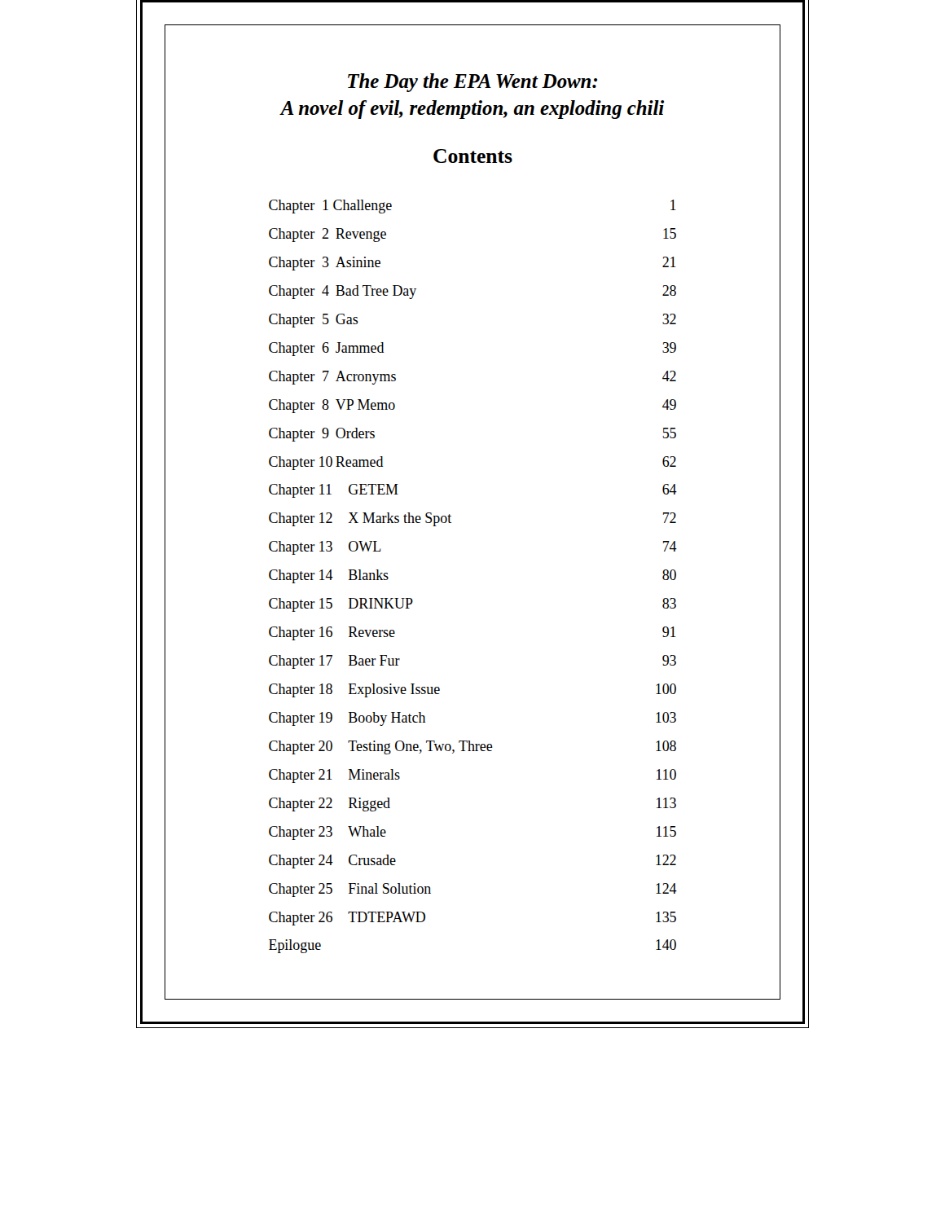The Day the EPA Went Down:
A novel of evil, redemption, an exploding chili
Contents
| Chapter 1 | Challenge | 1 |
| Chapter 2 | Revenge | 15 |
| Chapter 3 | Asinine | 21 |
| Chapter 4 | Bad Tree Day | 28 |
| Chapter 5 | Gas | 32 |
| Chapter 6 | Jammed | 39 |
| Chapter 7 | Acronyms | 42 |
| Chapter 8 | VP Memo | 49 |
| Chapter 9 | Orders | 55 |
| Chapter 10 | Reamed | 62 |
| Chapter 11 | GETEM | 64 |
| Chapter 12 | X Marks the Spot | 72 |
| Chapter 13 | OWL | 74 |
| Chapter 14 | Blanks | 80 |
| Chapter 15 | DRINKUP | 83 |
| Chapter 16 | Reverse | 91 |
| Chapter 17 | Baer Fur | 93 |
| Chapter 18 | Explosive Issue | 100 |
| Chapter 19 | Booby Hatch | 103 |
| Chapter 20 | Testing One, Two, Three | 108 |
| Chapter 21 | Minerals | 110 |
| Chapter 22 | Rigged | 113 |
| Chapter 23 | Whale | 115 |
| Chapter 24 | Crusade | 122 |
| Chapter 25 | Final Solution | 124 |
| Chapter 26 | TDTEPAWD | 135 |
| Epilogue | | 140 |